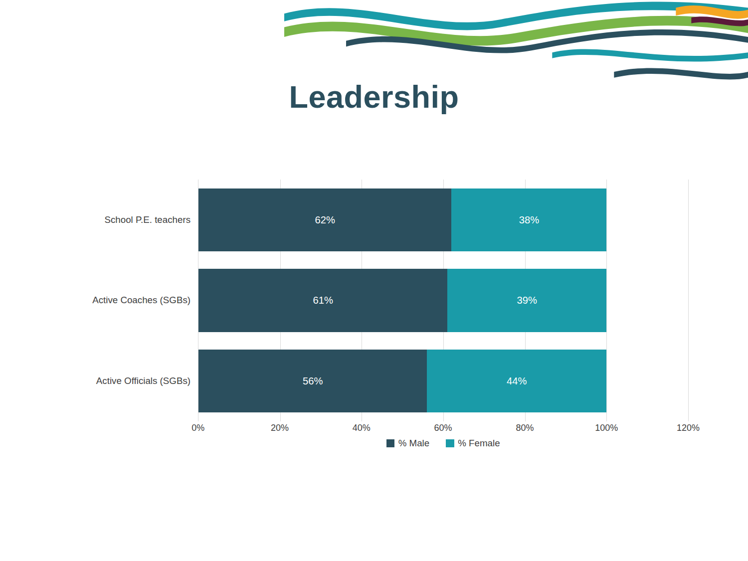Leadership
School P.E. teachers
Active Coaches (SGBs)
Active Officials (SGBs)
62%
38%
61%
39%
56%
44%
0% 20% 40% 60% 80% 100% 120%
% Male
% Female